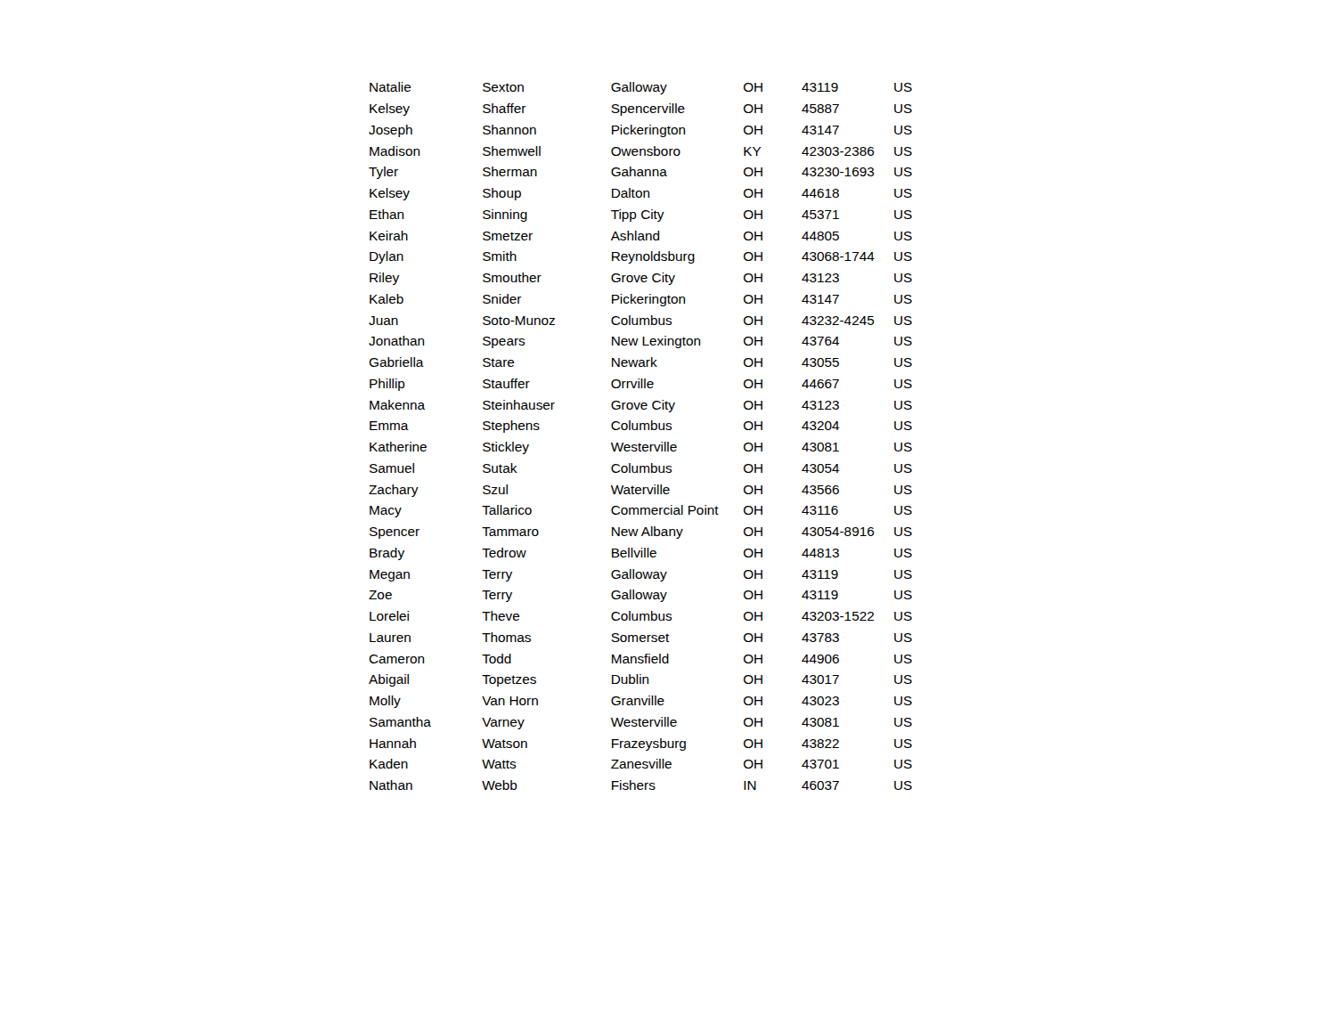| Natalie | Sexton | Galloway | OH | 43119 | US |
| Kelsey | Shaffer | Spencerville | OH | 45887 | US |
| Joseph | Shannon | Pickerington | OH | 43147 | US |
| Madison | Shemwell | Owensboro | KY | 42303-2386 | US |
| Tyler | Sherman | Gahanna | OH | 43230-1693 | US |
| Kelsey | Shoup | Dalton | OH | 44618 | US |
| Ethan | Sinning | Tipp City | OH | 45371 | US |
| Keirah | Smetzer | Ashland | OH | 44805 | US |
| Dylan | Smith | Reynoldsburg | OH | 43068-1744 | US |
| Riley | Smouther | Grove City | OH | 43123 | US |
| Kaleb | Snider | Pickerington | OH | 43147 | US |
| Juan | Soto-Munoz | Columbus | OH | 43232-4245 | US |
| Jonathan | Spears | New Lexington | OH | 43764 | US |
| Gabriella | Stare | Newark | OH | 43055 | US |
| Phillip | Stauffer | Orrville | OH | 44667 | US |
| Makenna | Steinhauser | Grove City | OH | 43123 | US |
| Emma | Stephens | Columbus | OH | 43204 | US |
| Katherine | Stickley | Westerville | OH | 43081 | US |
| Samuel | Sutak | Columbus | OH | 43054 | US |
| Zachary | Szul | Waterville | OH | 43566 | US |
| Macy | Tallarico | Commercial Point | OH | 43116 | US |
| Spencer | Tammaro | New Albany | OH | 43054-8916 | US |
| Brady | Tedrow | Bellville | OH | 44813 | US |
| Megan | Terry | Galloway | OH | 43119 | US |
| Zoe | Terry | Galloway | OH | 43119 | US |
| Lorelei | Theve | Columbus | OH | 43203-1522 | US |
| Lauren | Thomas | Somerset | OH | 43783 | US |
| Cameron | Todd | Mansfield | OH | 44906 | US |
| Abigail | Topetzes | Dublin | OH | 43017 | US |
| Molly | Van Horn | Granville | OH | 43023 | US |
| Samantha | Varney | Westerville | OH | 43081 | US |
| Hannah | Watson | Frazeysburg | OH | 43822 | US |
| Kaden | Watts | Zanesville | OH | 43701 | US |
| Nathan | Webb | Fishers | IN | 46037 | US |